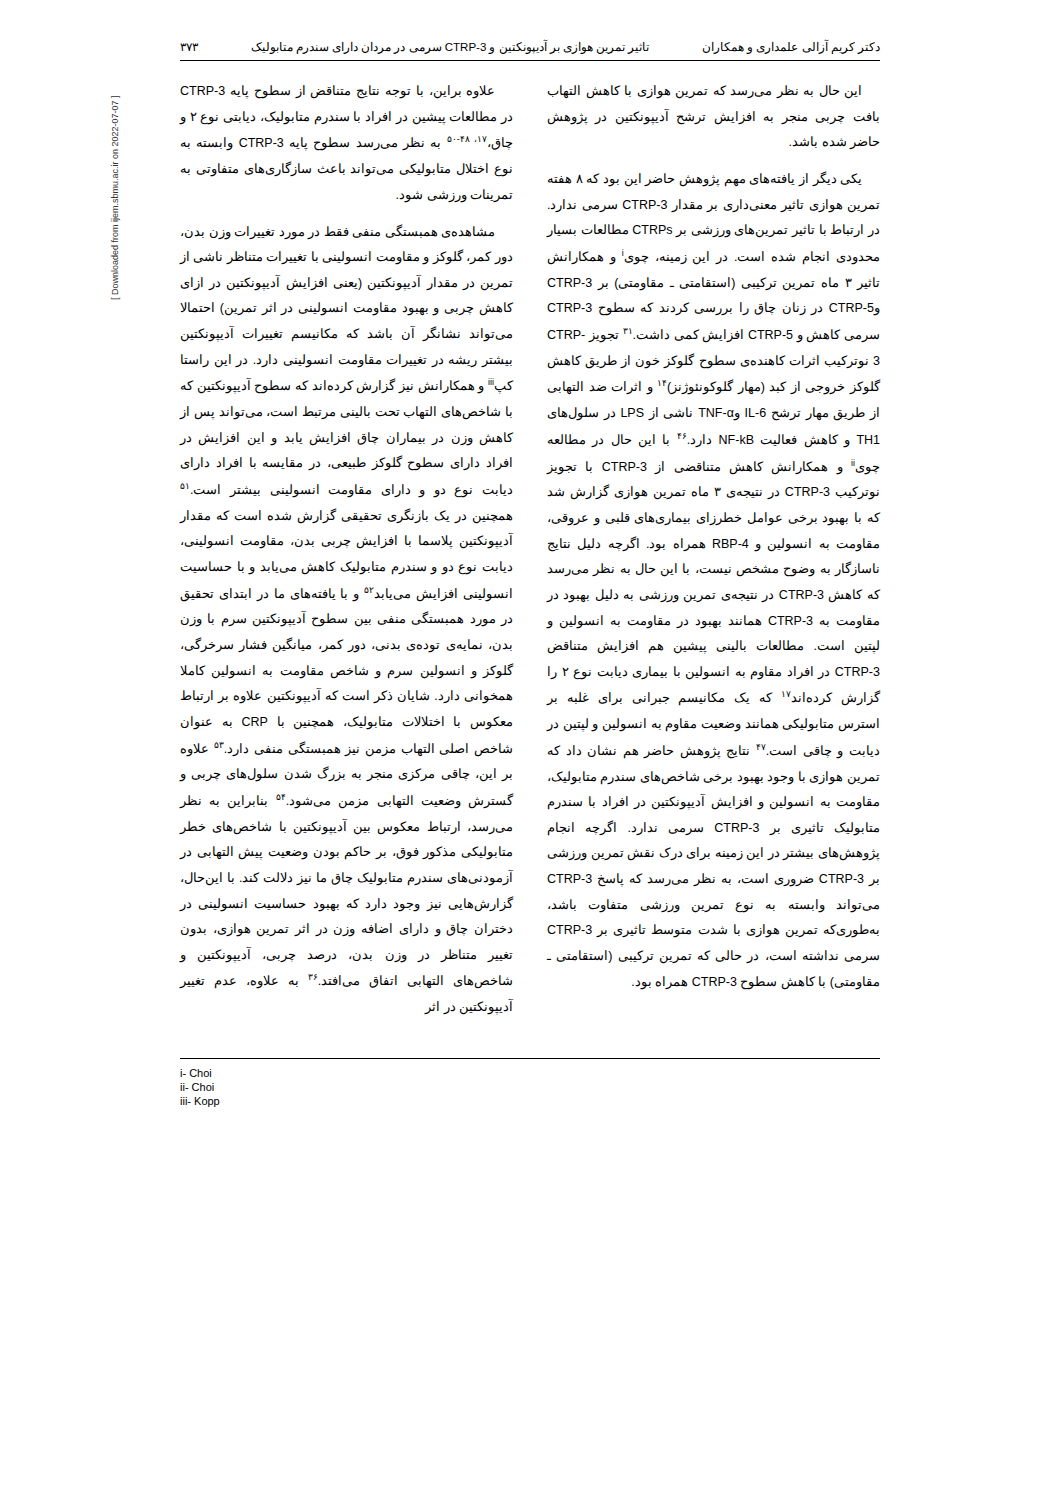[ Downloaded from ijem.sbmu.ac.ir on 2022-07-07 ]
دکتر کریم آزالی علمداری و همکاران
تاثیر تمرین هوازی بر آدیپونکتین و CTRP-3 سرمی در مردان دارای سندرم متابولیک
۳۷۳
این حال به نظر می‌رسد که تمرین هوازی با کاهش التهاب بافت چربی منجر به افزایش ترشح آدیپونکتین در پژوهش حاضر شده باشد.
یکی دیگر از یافته‌های مهم پژوهش حاضر این بود که ۸ هفته تمرین هوازی تاثیر معنی‌داری بر مقدار CTRP-3 سرمی ندارد. در ارتباط با تاثیر تمرین‌های ورزشی بر CTRPs مطالعات بسیار محدودی انجام شده است. در این زمینه، چویi و همکارانش تاثیر ۳ ماه تمرین ترکیبی (استقامتی ـ مقاومتی) بر CTRP-3 وCTRP-5 در زنان چاق را بررسی کردند که سطوح CTRP-3 سرمی کاهش و CTRP-5 افزایش کمی داشت.۳۱ تجویز CTRP-3 نوترکیب اثرات کاهنده‌ی سطوح گلوکز خون از طریق کاهش گلوکز خروجی از کبد (مهار گلوکونئوژنز)۱۴ و اثرات ضد التهابی از طریق مهار ترشح IL-6 وTNF-α ناشی از LPS در سلول‌های TH1 و کاهش فعالیت NF-kB دارد.۴۶ با این حال در مطالعه چویii و همکارانش کاهش متناقضی از CTRP-3 با تجویز نوترکیب CTRP-3 در نتیجه‌ی ۳ ماه تمرین هوازی گزارش شد که با بهبود برخی عوامل خطرزای بیماری‌های قلبی و عروقی، مقاومت به انسولین و RBP-4 همراه بود. اگرچه دلیل نتایج ناسازگار به وضوح مشخص نیست، با این حال به نظر می‌رسد که کاهش CTRP-3 در نتیجه‌ی تمرین ورزشی به دلیل بهبود در مقاومت به CTRP-3 همانند بهبود در مقاومت به انسولین و لپتین است. مطالعات بالینی پیشین هم افزایش متناقض CTRP-3 در افراد مقاوم به انسولین با بیماری دیابت نوع ۲ را گزارش کرده‌اند۱۷ که یک مکانیسم جبرانی برای غلبه بر استرس متابولیکی همانند وضعیت مقاوم به انسولین و لپتین در دیابت و چاقی است.۴۷ نتایج پژوهش حاضر هم نشان داد که تمرین هوازی با وجود بهبود برخی شاخص‌های سندرم متابولیک، مقاومت به انسولین و افزایش آدیپونکتین در افراد با سندرم متابولیک تاثیری بر CTRP-3 سرمی ندارد. اگرچه انجام پژوهش‌های بیشتر در این زمینه برای درک نقش تمرین ورزشی بر CTRP-3 ضروری است، به نظر می‌رسد که پاسخ CTRP-3 می‌تواند وابسته به نوع تمرین ورزشی متفاوت باشد، به‌طوری‌که تمرین هوازی با شدت متوسط تاثیری بر CTRP-3 سرمی نداشته است، در حالی که تمرین ترکیبی (استقامتی ـ مقاومتی) با کاهش سطوح CTRP-3 همراه بود.
علاوه براین، با توجه نتایج متناقض از سطوح پایه CTRP-3 در مطالعات پیشین در افراد با سندرم متابولیک، دیابتی نوع ۲ و چاق،۱۷، ۴۸-۵۰ به نظر می‌رسد سطوح پایه CTRP-3 وابسته به نوع اختلال متابولیکی می‌تواند باعث سازگاری‌های متفاوتی به تمرینات ورزشی شود.
مشاهده‌ی همبستگی منفی فقط در مورد تغییرات وزن بدن، دور کمر، گلوکز و مقاومت انسولینی با تغییرات متناظر ناشی از تمرین در مقدار آدیپونکتین (یعنی افزایش آدیپونکتین در ازای کاهش چربی و بهبود مقاومت انسولینی در اثر تمرین) احتمالا می‌تواند نشانگر آن باشد که مکانیسم تغییرات آدیپونکتین بیشتر ریشه در تغییرات مقاومت انسولینی دارد. در این راستا کپiii و همکارانش نیز گزارش کرده‌اند که سطوح آدیپونکتین که با شاخص‌های التهاب تحت بالینی مرتبط است، می‌تواند پس از کاهش وزن در بیماران چاق افزایش یابد و این افزایش در افراد دارای سطوح گلوکز طبیعی، در مقایسه با افراد دارای دیابت نوع دو و دارای مقاومت انسولینی بیشتر است.۵۱ همچنین در یک بازنگری تحقیقی گزارش شده است که مقدار آدیپونکتین پلاسما با افزایش چربی بدن، مقاومت انسولینی، دیابت نوع دو و سندرم متابولیک کاهش می‌یابد و با حساسیت انسولینی افزایش می‌یابد۵۲ و با یافته‌های ما در ابتدای تحقیق در مورد همبستگی منفی بین سطوح آدیپونکتین سرم با وزن بدن، نمایه‌ی توده‌ی بدنی، دور کمر، میانگین فشار سرخرگی، گلوکز و انسولین سرم و شاخص مقاومت به انسولین کاملا همخوانی دارد. شایان ذکر است که آدیپونکتین علاوه بر ارتباط معکوس با اختلالات متابولیک، همچنین با CRP به عنوان شاخص اصلی التهاب مزمن نیز همبستگی منفی دارد.۵۳ علاوه بر این، چاقی مرکزی منجر به بزرگ شدن سلول‌های چربی و گسترش وضعیت التهابی مزمن می‌شود.۵۴ بنابراین به نظر می‌رسد، ارتباط معکوس بین آدیپونکتین با شاخص‌های خطر متابولیکی مذکور فوق، بر حاکم بودن وضعیت پیش التهابی در آزمودنی‌های سندرم متابولیک چاق ما نیز دلالت کند. با این‌حال، گزارش‌هایی نیز وجود دارد که بهبود حساسیت انسولینی در دختران چاق و دارای اضافه وزن در اثر تمرین هوازی، بدون تغییر متناظر در وزن بدن، درصد چربی، آدیپونکتین و شاخص‌های التهابی اتفاق می‌افتد.۳۶ به علاوه، عدم تغییر آدیپونکتین در اثر
i- Choi
ii- Choi
iii- Kopp